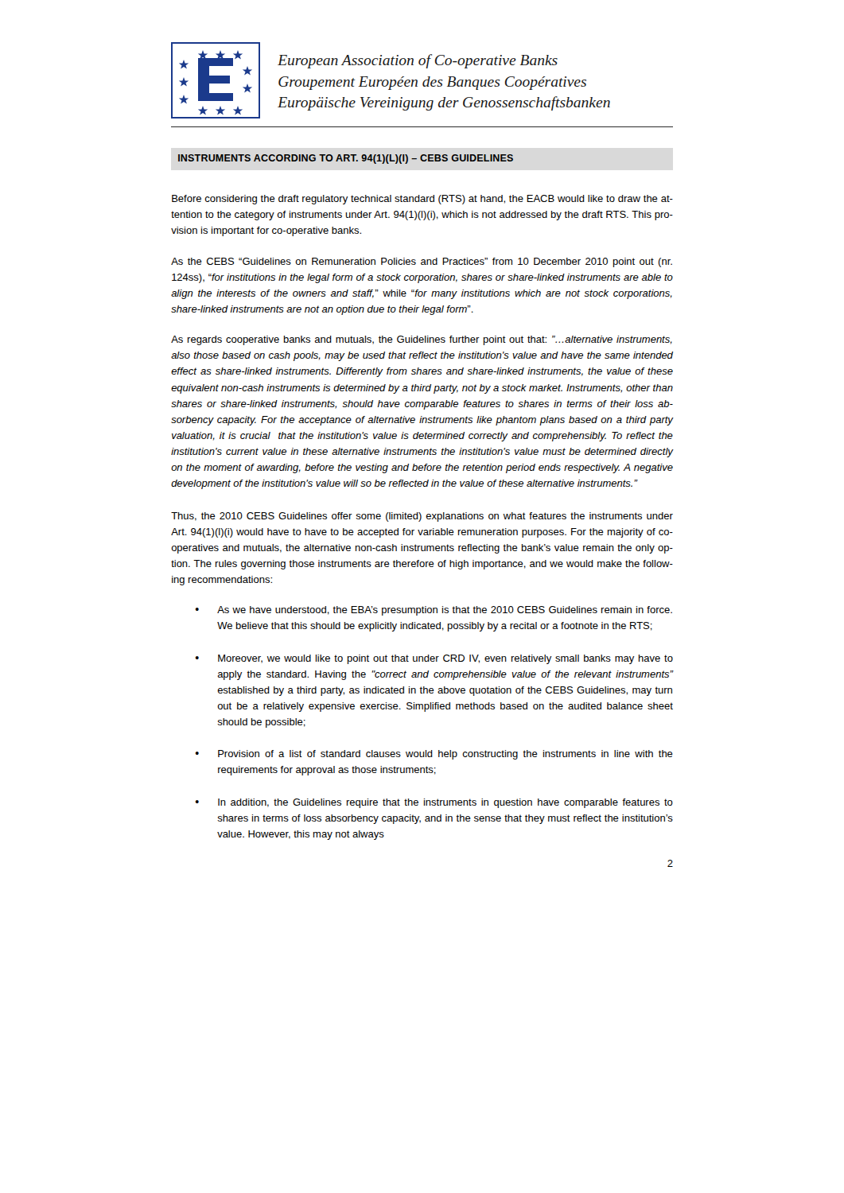European Association of Co-operative Banks
Groupement Européen des Banques Coopératives
Europäische Vereinigung der Genossenschaftsbanken
Instruments according to Art. 94(1)(l)(i) – CEBS Guidelines
Before considering the draft regulatory technical standard (RTS) at hand, the EACB would like to draw the attention to the category of instruments under Art. 94(1)(l)(i), which is not addressed by the draft RTS. This provision is important for co-operative banks.
As the CEBS “Guidelines on Remuneration Policies and Practices” from 10 December 2010 point out (nr. 124ss), “for institutions in the legal form of a stock corporation, shares or share-linked instruments are able to align the interests of the owners and staff,” while “for many institutions which are not stock corporations, share-linked instruments are not an option due to their legal form”.
As regards cooperative banks and mutuals, the Guidelines further point out that: ”…alternative instruments, also those based on cash pools, may be used that reflect the institution's value and have the same intended effect as share-linked instruments. Differently from shares and share-linked instruments, the value of these equivalent non-cash instruments is determined by a third party, not by a stock market. Instruments, other than shares or share-linked instruments, should have comparable features to shares in terms of their loss absorbency capacity. For the acceptance of alternative instruments like phantom plans based on a third party valuation, it is crucial that the institution's value is determined correctly and comprehensibly. To reflect the institution's current value in these alternative instruments the institution's value must be determined directly on the moment of awarding, before the vesting and before the retention period ends respectively. A negative development of the institution's value will so be reflected in the value of these alternative instruments.”
Thus, the 2010 CEBS Guidelines offer some (limited) explanations on what features the instruments under Art. 94(1)(l)(i) would have to have to be accepted for variable remuneration purposes. For the majority of co-operatives and mutuals, the alternative non-cash instruments reflecting the bank’s value remain the only option. The rules governing those instruments are therefore of high importance, and we would make the following recommendations:
As we have understood, the EBA’s presumption is that the 2010 CEBS Guidelines remain in force. We believe that this should be explicitly indicated, possibly by a recital or a footnote in the RTS;
Moreover, we would like to point out that under CRD IV, even relatively small banks may have to apply the standard. Having the "correct and comprehensible value of the relevant instruments” established by a third party, as indicated in the above quotation of the CEBS Guidelines, may turn out be a relatively expensive exercise. Simplified methods based on the audited balance sheet should be possible;
Provision of a list of standard clauses would help constructing the instruments in line with the requirements for approval as those instruments;
In addition, the Guidelines require that the instruments in question have comparable features to shares in terms of loss absorbency capacity, and in the sense that they must reflect the institution’s value. However, this may not always
2